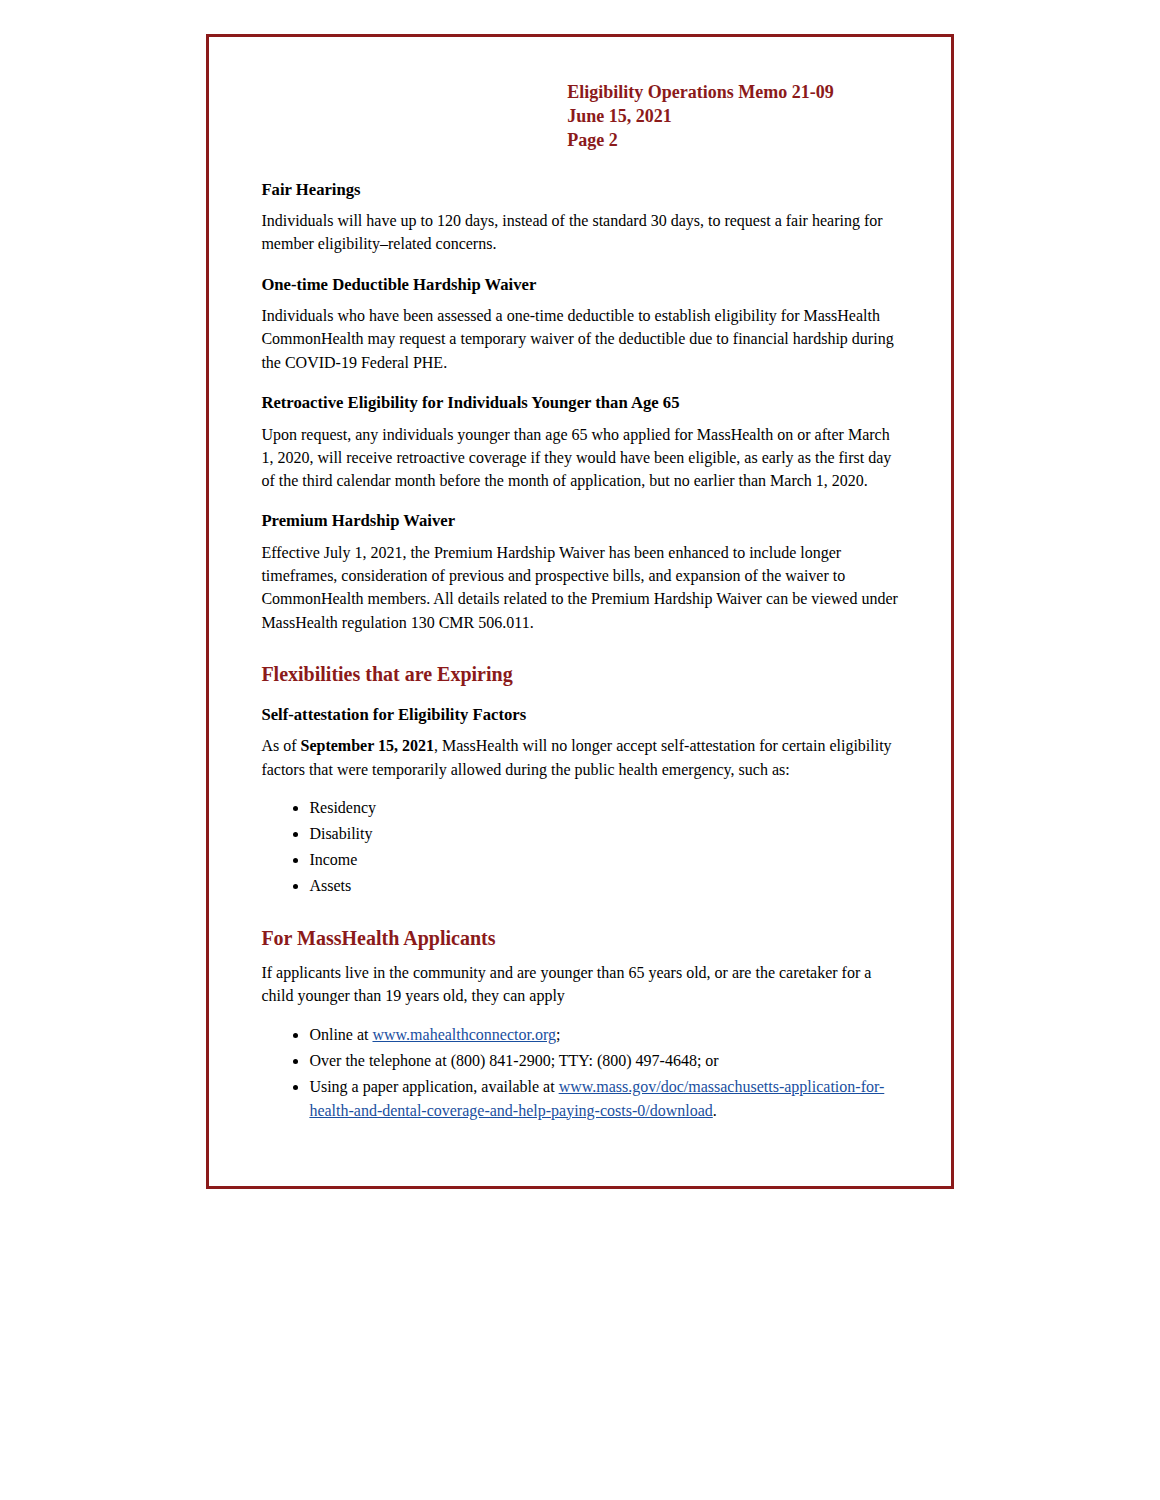Eligibility Operations Memo 21-09
June 15, 2021
Page 2
Fair Hearings
Individuals will have up to 120 days, instead of the standard 30 days, to request a fair hearing for member eligibility–related concerns.
One-time Deductible Hardship Waiver
Individuals who have been assessed a one-time deductible to establish eligibility for MassHealth CommonHealth may request a temporary waiver of the deductible due to financial hardship during the COVID-19 Federal PHE.
Retroactive Eligibility for Individuals Younger than Age 65
Upon request, any individuals younger than age 65 who applied for MassHealth on or after March 1, 2020, will receive retroactive coverage if they would have been eligible, as early as the first day of the third calendar month before the month of application, but no earlier than March 1, 2020.
Premium Hardship Waiver
Effective July 1, 2021, the Premium Hardship Waiver has been enhanced to include longer timeframes, consideration of previous and prospective bills, and expansion of the waiver to CommonHealth members. All details related to the Premium Hardship Waiver can be viewed under MassHealth regulation 130 CMR 506.011.
Flexibilities that are Expiring
Self-attestation for Eligibility Factors
As of September 15, 2021, MassHealth will no longer accept self-attestation for certain eligibility factors that were temporarily allowed during the public health emergency, such as:
Residency
Disability
Income
Assets
For MassHealth Applicants
If applicants live in the community and are younger than 65 years old, or are the caretaker for a child younger than 19 years old, they can apply
Online at www.mahealthconnector.org;
Over the telephone at (800) 841-2900; TTY: (800) 497-4648; or
Using a paper application, available at www.mass.gov/doc/massachusetts-application-for-health-and-dental-coverage-and-help-paying-costs-0/download.